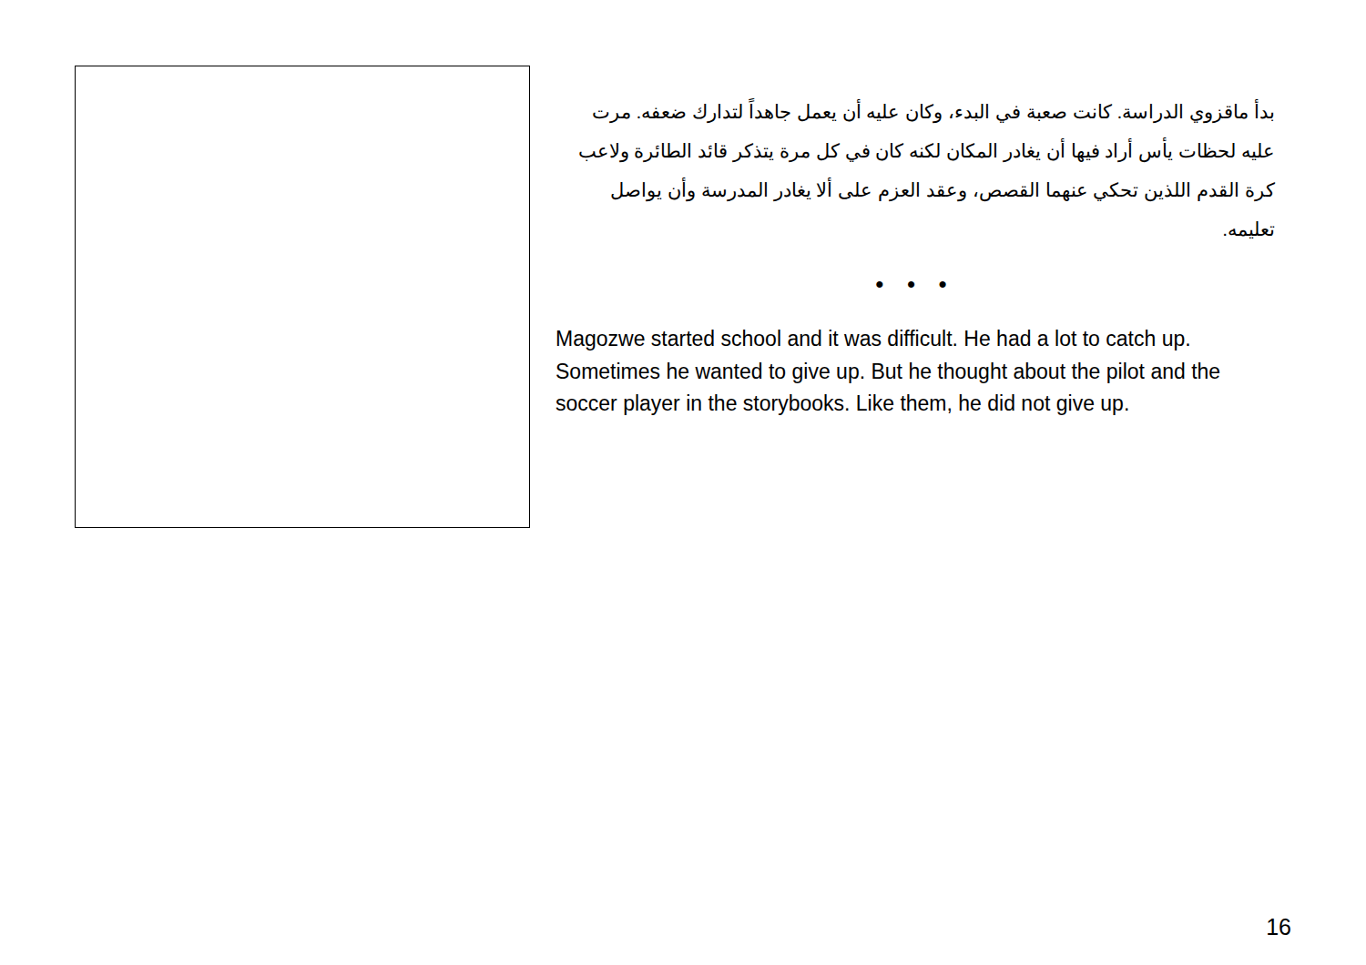بدأ ماقزوي الدراسة. كانت صعبة في البدء، وكان عليه أن يعمل جاهداً لتدارك ضعفه. مرت عليه لحظات يأس أراد فيها أن يغادر المكان لكنه كان في كل مرة يتذكر قائد الطائرة ولاعب كرة القدم اللذين تحكي عنهما القصص، وعقد العزم على ألا يغادر المدرسة وأن يواصل تعليمه.
• • •
Magozwe started school and it was difficult. He had a lot to catch up. Sometimes he wanted to give up. But he thought about the pilot and the soccer player in the storybooks. Like them, he did not give up.
16